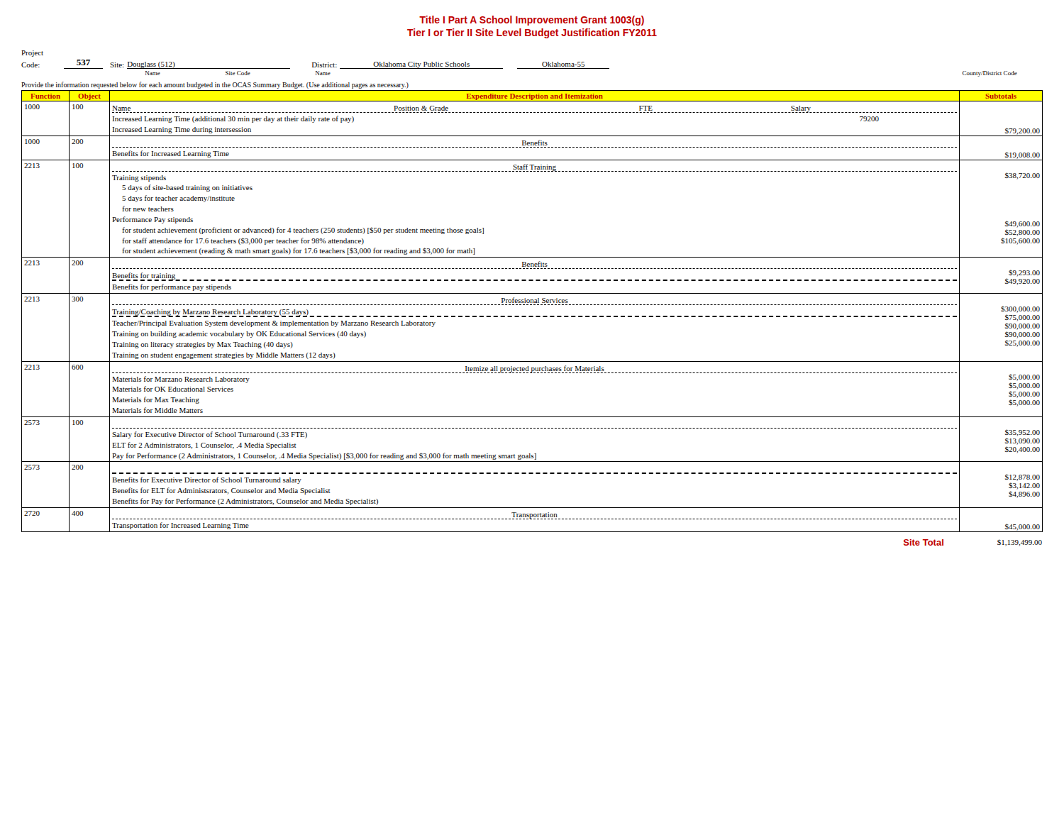Title I Part A School Improvement Grant 1003(g)
Tier I or Tier II Site Level Budget Justification FY2011
Project
Code:
537
Site:
Douglass (512)
District:
Oklahoma City Public Schools
Oklahoma-55
Name Site Code Name County/District Code
Provide the information requested below for each amount budgeted in the OCAS Summary Budget. (Use additional pages as necessary.)
| Function | Object | Expenditure Description and Itemization | Subtotals |
| --- | --- | --- | --- |
| 1000 | 100 | Name Position & Grade FTE Salary Increased Learning Time (additional 30 min per day at their daily rate of pay) 79200 Increased Learning Time during intersession | $79,200.00 |
| 1000 | 200 | Benefits Benefits for Increased Learning Time | $19,008.00 |
| 2213 | 100 | Staff Training Training stipends 5 days of site-based training on initiatives 5 days for teacher academy/institute for new teachers Performance Pay stipends for student achievement (proficient or advanced) for 4 teachers (250 students) [$50 per student meeting those goals] for staff attendance for 17.6 teachers ($3,000 per teacher for 98% attendance) for student achievement (reading & math smart goals) for 17.6 teachers [$3,000 for reading and $3,000 for math] | $38,720.00 $49,600.00 $52,800.00 $105,600.00 |
| 2213 | 200 | Benefits Benefits for training Benefits for performance pay stipends | $9,293.00 $49,920.00 |
| 2213 | 300 | Professional Services Training/Coaching by Marzano Research Laboratory (55 days) Teacher/Principal Evaluation System development & implementation by Marzano Research Laboratory Training on building academic vocabulary by OK Educational Services (40 days) Training on literacy strategies by Max Teaching (40 days) Training on student engagement strategies by Middle Matters (12 days) | $300,000.00 $75,000.00 $90,000.00 $90,000.00 $25,000.00 |
| 2213 | 600 | Itemize all projected purchases for Materials Materials for Marzano Research Laboratory Materials for OK Educational Services Materials for Max Teaching Materials for Middle Matters | $5,000.00 $5,000.00 $5,000.00 $5,000.00 |
| 2573 | 100 | Salary for Executive Director of School Turnaround (.33 FTE) ELT for 2 Administrators, 1 Counselor, .4 Media Specialist Pay for Performance (2 Administrators, 1 Counselor, .4 Media Specialist) [$3,000 for reading and $3,000 for math meeting smart goals] | $35,952.00 $13,090.00 $20,400.00 |
| 2573 | 200 | Benefits for Executive Director of School Turnaround salary Benefits for ELT for Administsrators, Counselor and Media Specialist Benefits for Pay for Performance (2 Administrators, Counselor and Media Specialist) | $12,878.00 $3,142.00 $4,896.00 |
| 2720 | 400 | Transportation Transportation for Increased Learning Time | $45,000.00 |
| | | Site Total | $1,139,499.00 |